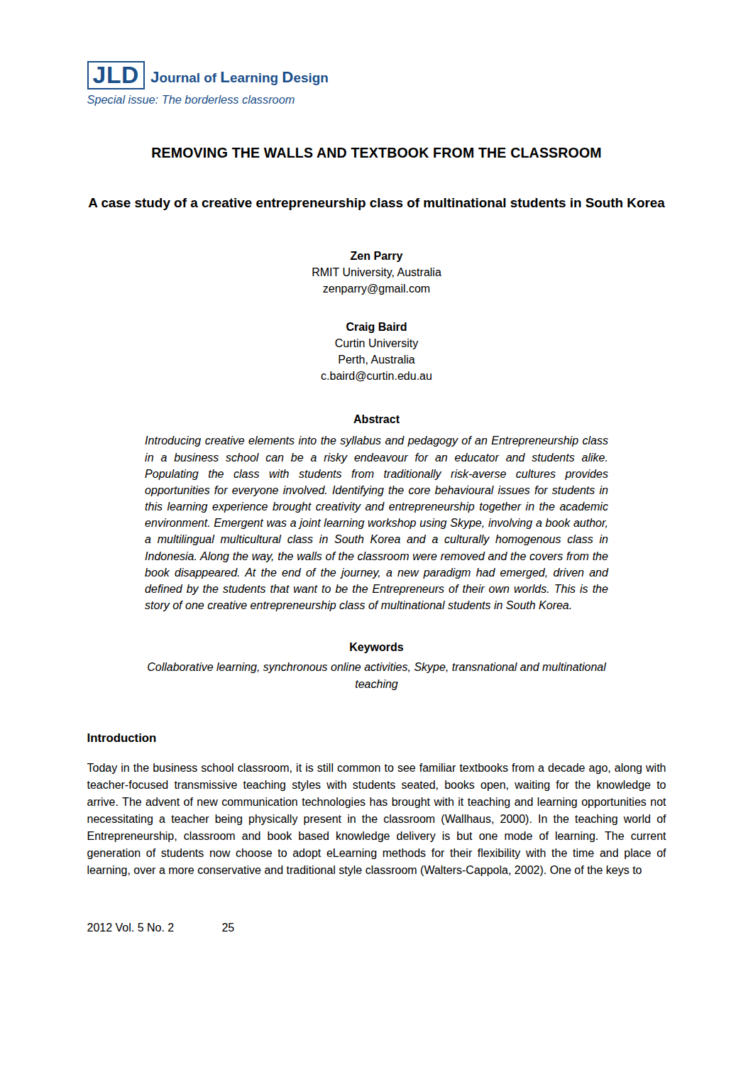JLD Journal of Learning Design
Special issue: The borderless classroom
Removing the Walls and Textbook from the Classroom
A case study of a creative entrepreneurship class of multinational students in South Korea
Zen Parry
RMIT University, Australia
zenparry@gmail.com
Craig Baird
Curtin University
Perth, Australia
c.baird@curtin.edu.au
Abstract
Introducing creative elements into the syllabus and pedagogy of an Entrepreneurship class in a business school can be a risky endeavour for an educator and students alike. Populating the class with students from traditionally risk-averse cultures provides opportunities for everyone involved. Identifying the core behavioural issues for students in this learning experience brought creativity and entrepreneurship together in the academic environment. Emergent was a joint learning workshop using Skype, involving a book author, a multilingual multicultural class in South Korea and a culturally homogenous class in Indonesia. Along the way, the walls of the classroom were removed and the covers from the book disappeared. At the end of the journey, a new paradigm had emerged, driven and defined by the students that want to be the Entrepreneurs of their own worlds. This is the story of one creative entrepreneurship class of multinational students in South Korea.
Keywords
Collaborative learning, synchronous online activities, Skype, transnational and multinational teaching
Introduction
Today in the business school classroom, it is still common to see familiar textbooks from a decade ago, along with teacher-focused transmissive teaching styles with students seated, books open, waiting for the knowledge to arrive. The advent of new communication technologies has brought with it teaching and learning opportunities not necessitating a teacher being physically present in the classroom (Wallhaus, 2000). In the teaching world of Entrepreneurship, classroom and book based knowledge delivery is but one mode of learning. The current generation of students now choose to adopt eLearning methods for their flexibility with the time and place of learning, over a more conservative and traditional style classroom (Walters-Cappola, 2002). One of the keys to
2012 Vol. 5 No. 2 25